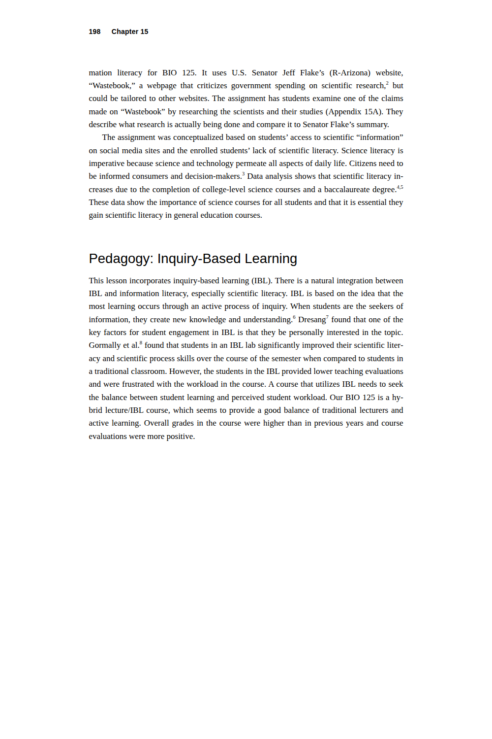198 Chapter 15
mation literacy for BIO 125. It uses U.S. Senator Jeff Flake’s (R-Arizona) website, “Wastebook,” a webpage that criticizes government spending on scientific research,2 but could be tailored to other websites. The assignment has students examine one of the claims made on “Wastebook” by researching the scientists and their studies (Appendix 15A). They describe what research is actually being done and compare it to Senator Flake’s summary.
The assignment was conceptualized based on students’ access to scientific “information” on social media sites and the enrolled students’ lack of scientific literacy. Science literacy is imperative because science and technology permeate all aspects of daily life. Citizens need to be informed consumers and decision-makers.3 Data analysis shows that scientific literacy increases due to the completion of college-level science courses and a baccalaureate degree.4,5 These data show the importance of science courses for all students and that it is essential they gain scientific literacy in general education courses.
Pedagogy: Inquiry-Based Learning
This lesson incorporates inquiry-based learning (IBL). There is a natural integration between IBL and information literacy, especially scientific literacy. IBL is based on the idea that the most learning occurs through an active process of inquiry. When students are the seekers of information, they create new knowledge and understanding.6 Dresang7 found that one of the key factors for student engagement in IBL is that they be personally interested in the topic. Gormally et al.8 found that students in an IBL lab significantly improved their scientific literacy and scientific process skills over the course of the semester when compared to students in a traditional classroom. However, the students in the IBL provided lower teaching evaluations and were frustrated with the workload in the course. A course that utilizes IBL needs to seek the balance between student learning and perceived student workload. Our BIO 125 is a hybrid lecture/IBL course, which seems to provide a good balance of traditional lecturers and active learning. Overall grades in the course were higher than in previous years and course evaluations were more positive.